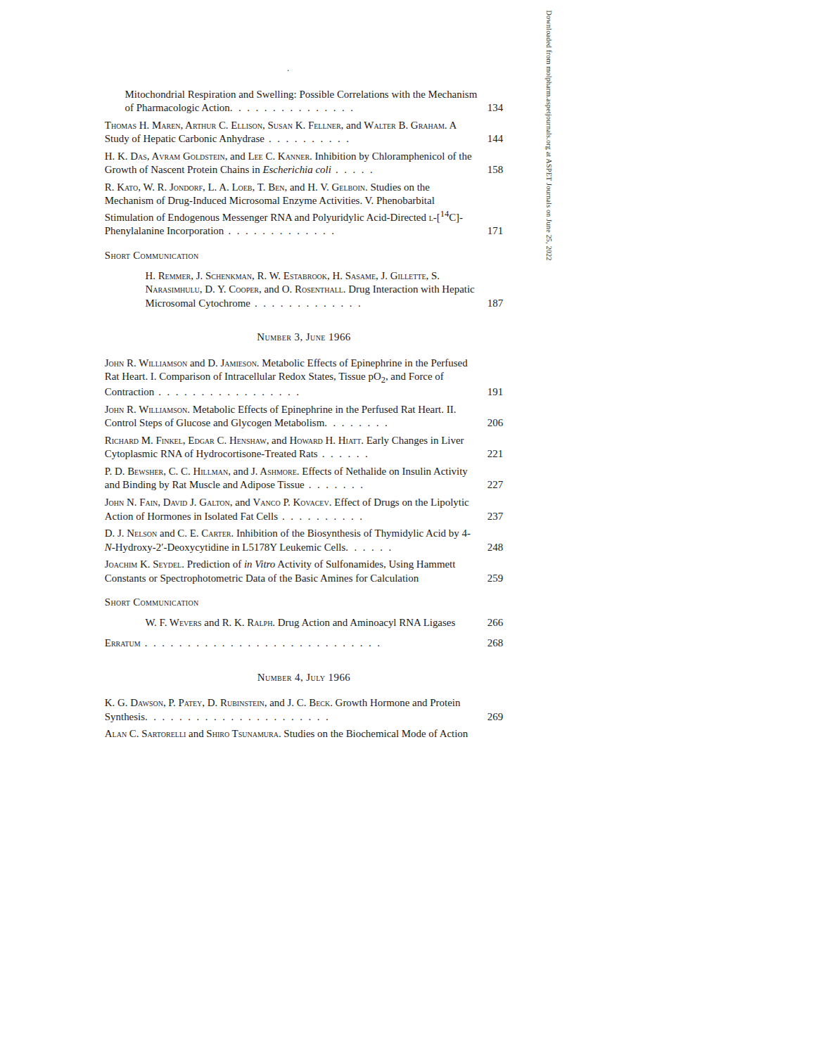.
Downloaded from molpharm.aspetjournals.org at ASPET Journals on June 25, 2022
Mitochondrial Respiration and Swelling: Possible Correlations with the Mechanism of Pharmacologic Action. . . . . . . . . . . . . . .
134
Thomas H. Maren, Arthur C. Ellison, Susan K. Fellner, and Walter B. Graham. A Study of Hepatic Carbonic Anhydrase . . . . . . . . . .
144
H. K. Das, Avram Goldstein, and Lee C. Kanner. Inhibition by Chloramphenicol of the Growth of Nascent Protein Chains in Escherichia coli . . . . .
158
R. Kato, W. R. Jondorf, L. A. Loeb, T. Ben, and H. V. Gelboin. Studies on the Mechanism of Drug-Induced Microsomal Enzyme Activities. V. Phenobarbital Stimulation of Endogenous Messenger RNA and Polyuridylic Acid-Directed l-[14C]-Phenylalanine Incorporation . . . . . . . . . . . . .
171
Short Communication
H. Remmer, J. Schenkman, R. W. Estabrook, H. Sasame, J. Gillette, S. Narasimhulu, D. Y. Cooper, and O. Rosenthall. Drug Interaction with Hepatic Microsomal Cytochrome . . . . . . . . . . . . .
187
Number 3, June 1966
John R. Williamson and D. Jamieson. Metabolic Effects of Epinephrine in the Perfused Rat Heart. I. Comparison of Intracellular Redox States, Tissue pO2, and Force of Contraction . . . . . . . . . . . . . . . . .
191
John R. Williamson. Metabolic Effects of Epinephrine in the Perfused Rat Heart. II. Control Steps of Glucose and Glycogen Metabolism. . . . . . . .
206
Richard M. Finkel, Edgar C. Henshaw, and Howard H. Hiatt. Early Changes in Liver Cytoplasmic RNA of Hydrocortisone-Treated Rats . . . . . .
221
P. D. Bewsher, C. C. Hillman, and J. Ashmore. Effects of Nethalide on Insulin Activity and Binding by Rat Muscle and Adipose Tissue . . . . . . .
227
John N. Fain, David J. Galton, and Vanco P. Kovacev. Effect of Drugs on the Lipolytic Action of Hormones in Isolated Fat Cells . . . . . . . . . .
237
D. J. Nelson and C. E. Carter. Inhibition of the Biosynthesis of Thymidylic Acid by 4-N-Hydroxy-2′-Deoxycytidine in L5178Y Leukemic Cells. . . . . .
248
Joachim K. Seydel. Prediction of in Vitro Activity of Sulfonamides, Using Hammett Constants or Spectrophotometric Data of the Basic Amines for Calculation
259
Short Communication
W. F. Wevers and R. K. Ralph. Drug Action and Aminoacyl RNA Ligases
266
Erratum . . . . . . . . . . . . . . . . . . . . . . . . . . . .
268
Number 4, July 1966
K. G. Dawson, P. Patey, D. Rubinstein, and J. C. Beck. Growth Hormone and Protein Synthesis. . . . . . . . . . . . . . . . . . . . . .
269
Alan C. Sartorelli and Shiro Tsunamura. Studies on the Biochemical Mode of Action of a Cytotoxic Methylhydrazine Derivative, N-Isopropyl-α-(2-methylhydrazino)-p-toluamide . . . . . . . . . . . . . . . . . . .
275
E. W. Gill and H. P. Rang. An Alkylating Derivative of Benzilylcholine with Specific and Long-Lasting Parasympatholytic Activity . . . . . . . .
284
Karen B. Helle. Some Chemical and Physical Properties of the Soluble Protein Fraction of Bovine Adrenal Chromaffin Granules . . . . . . . . .
298